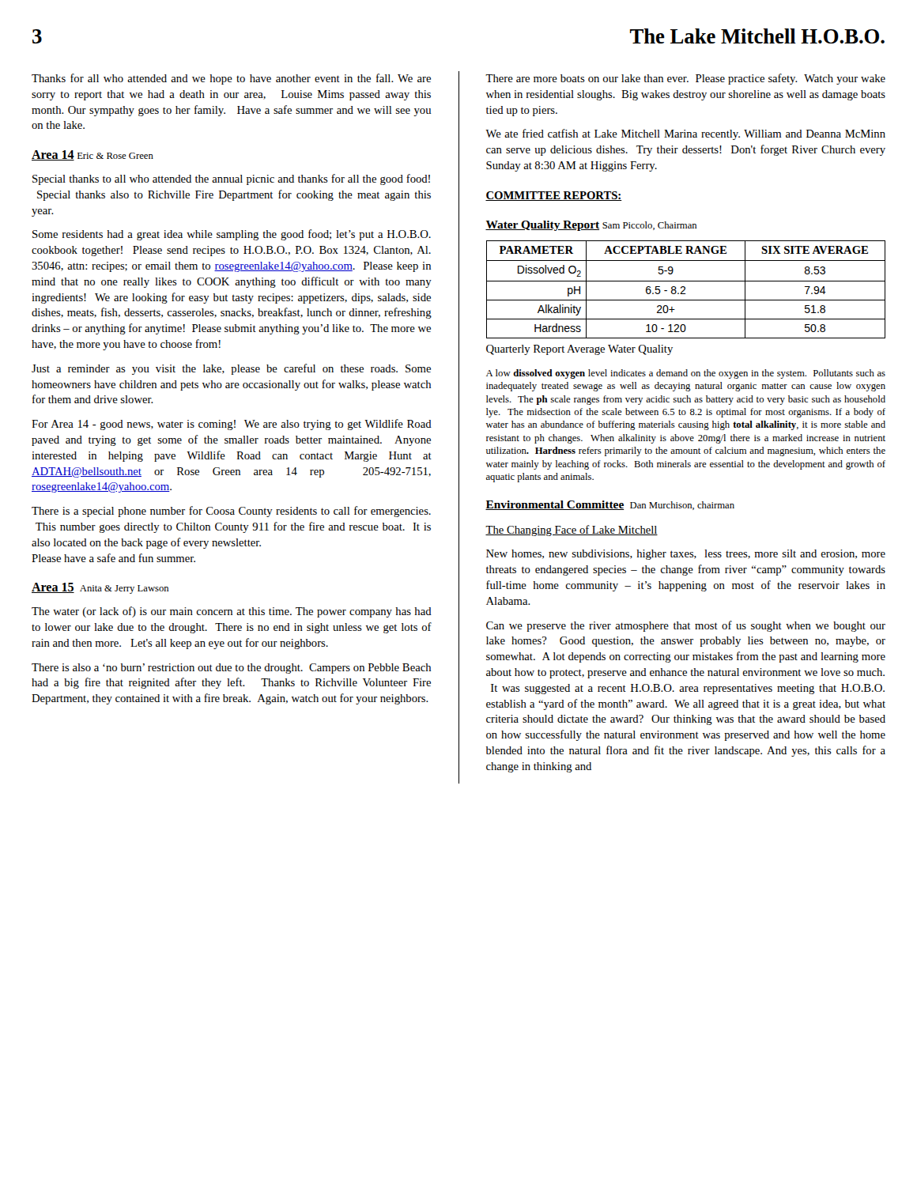3
The Lake Mitchell H.O.B.O.
Thanks for all who attended and we hope to have another event in the fall. We are sorry to report that we had a death in our area, Louise Mims passed away this month. Our sympathy goes to her family. Have a safe summer and we will see you on the lake.
Area 14 Eric & Rose Green
Special thanks to all who attended the annual picnic and thanks for all the good food! Special thanks also to Richville Fire Department for cooking the meat again this year.
Some residents had a great idea while sampling the good food; let’s put a H.O.B.O. cookbook together! Please send recipes to H.O.B.O., P.O. Box 1324, Clanton, Al. 35046, attn: recipes; or email them to rosegreenlake14@yahoo.com. Please keep in mind that no one really likes to COOK anything too difficult or with too many ingredients! We are looking for easy but tasty recipes: appetizers, dips, salads, side dishes, meats, fish, desserts, casseroles, snacks, breakfast, lunch or dinner, refreshing drinks – or anything for anytime! Please submit anything you’d like to. The more we have, the more you have to choose from!
Just a reminder as you visit the lake, please be careful on these roads. Some homeowners have children and pets who are occasionally out for walks, please watch for them and drive slower.
For Area 14 - good news, water is coming! We are also trying to get Wildlife Road paved and trying to get some of the smaller roads better maintained. Anyone interested in helping pave Wildlife Road can contact Margie Hunt at ADTAH@bellsouth.net or Rose Green area 14 rep 205-492-7151, rosegreenlake14@yahoo.com.
There is a special phone number for Coosa County residents to call for emergencies. This number goes directly to Chilton County 911 for the fire and rescue boat. It is also located on the back page of every newsletter.
Please have a safe and fun summer.
Area 15 Anita & Jerry Lawson
The water (or lack of) is our main concern at this time. The power company has had to lower our lake due to the drought. There is no end in sight unless we get lots of rain and then more. Let's all keep an eye out for our neighbors.
There is also a ‘no burn’ restriction out due to the drought. Campers on Pebble Beach had a big fire that reignited after they left. Thanks to Richville Volunteer Fire Department, they contained it with a fire break. Again, watch out for your neighbors.
There are more boats on our lake than ever. Please practice safety. Watch your wake when in residential sloughs. Big wakes destroy our shoreline as well as damage boats tied up to piers.
We ate fried catfish at Lake Mitchell Marina recently. William and Deanna McMinn can serve up delicious dishes. Try their desserts! Don't forget River Church every Sunday at 8:30 AM at Higgins Ferry.
COMMITTEE REPORTS:
Water Quality Report Sam Piccolo, Chairman
| PARAMETER | ACCEPTABLE RANGE | SIX SITE AVERAGE |
| --- | --- | --- |
| Dissolved O 2 | 5-9 | 8.53 |
| pH | 6.5 - 8.2 | 7.94 |
| Alkalinity | 20+ | 51.8 |
| Hardness | 10 - 120 | 50.8 |
Quarterly Report Average Water Quality
A low dissolved oxygen level indicates a demand on the oxygen in the system. Pollutants such as inadequately treated sewage as well as decaying natural organic matter can cause low oxygen levels. The ph scale ranges from very acidic such as battery acid to very basic such as household lye. The midsection of the scale between 6.5 to 8.2 is optimal for most organisms. If a body of water has an abundance of buffering materials causing high total alkalinity, it is more stable and resistant to ph changes. When alkalinity is above 20mg/l there is a marked increase in nutrient utilization. Hardness refers primarily to the amount of calcium and magnesium, which enters the water mainly by leaching of rocks. Both minerals are essential to the development and growth of aquatic plants and animals.
Environmental Committee Dan Murchison, chairman
The Changing Face of Lake Mitchell
New homes, new subdivisions, higher taxes, less trees, more silt and erosion, more threats to endangered species – the change from river “camp” community towards full-time home community – it’s happening on most of the reservoir lakes in Alabama.
Can we preserve the river atmosphere that most of us sought when we bought our lake homes? Good question, the answer probably lies between no, maybe, or somewhat. A lot depends on correcting our mistakes from the past and learning more about how to protect, preserve and enhance the natural environment we love so much. It was suggested at a recent H.O.B.O. area representatives meeting that H.O.B.O. establish a “yard of the month” award. We all agreed that it is a great idea, but what criteria should dictate the award? Our thinking was that the award should be based on how successfully the natural environment was preserved and how well the home blended into the natural flora and fit the river landscape. And yes, this calls for a change in thinking and